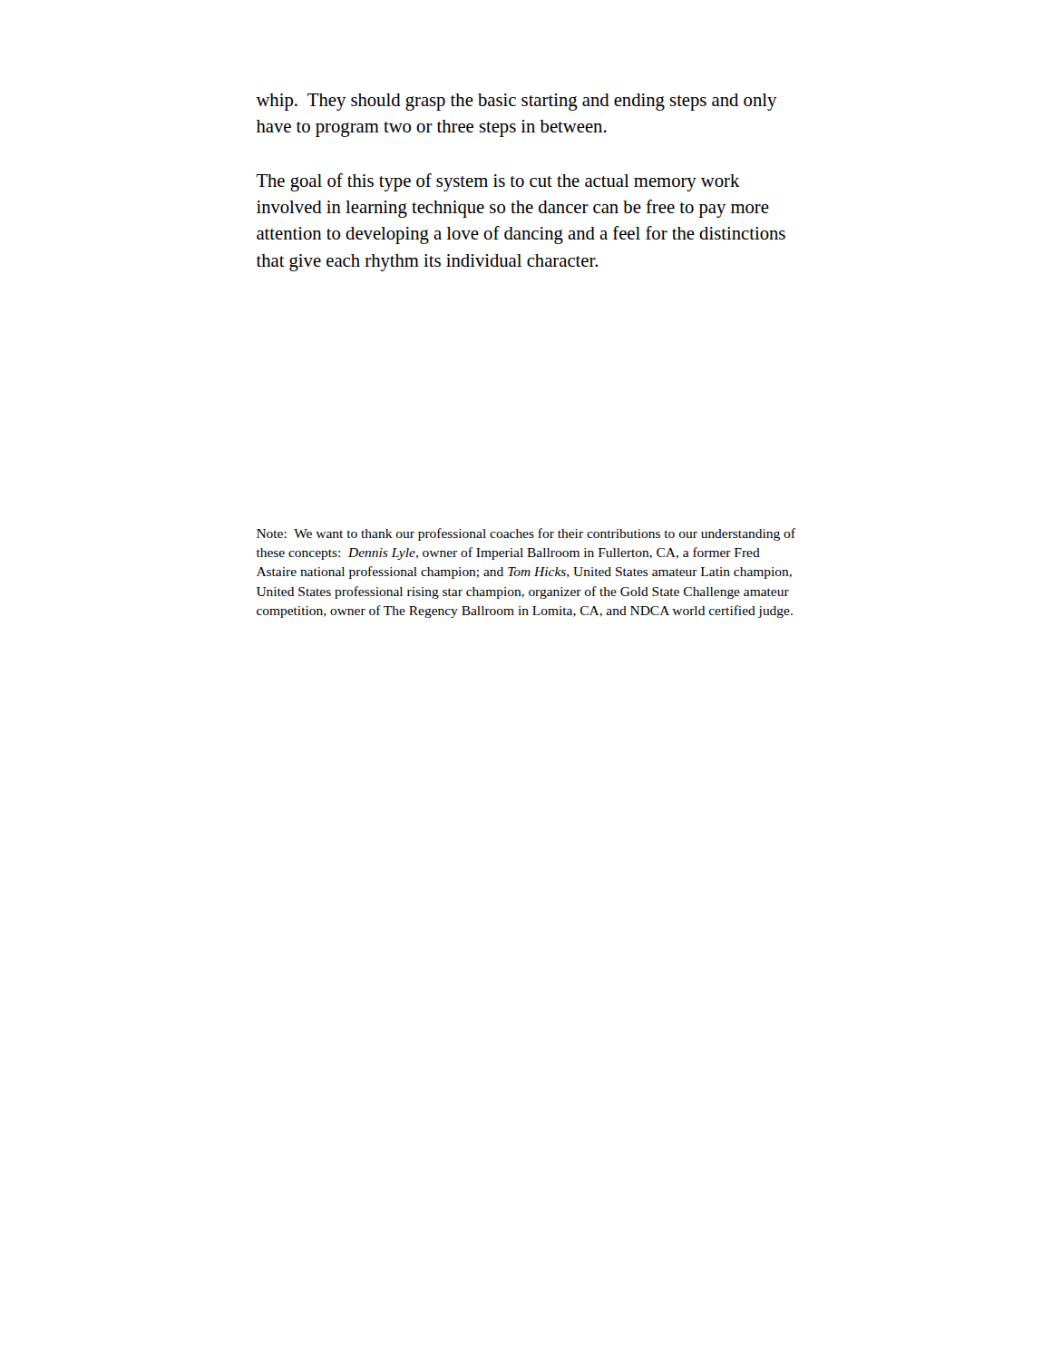whip. They should grasp the basic starting and ending steps and only have to program two or three steps in between.
The goal of this type of system is to cut the actual memory work involved in learning technique so the dancer can be free to pay more attention to developing a love of dancing and a feel for the distinctions that give each rhythm its individual character.
Note: We want to thank our professional coaches for their contributions to our understanding of these concepts: Dennis Lyle, owner of Imperial Ballroom in Fullerton, CA, a former Fred Astaire national professional champion; and Tom Hicks, United States amateur Latin champion, United States professional rising star champion, organizer of the Gold State Challenge amateur competition, owner of The Regency Ballroom in Lomita, CA, and NDCA world certified judge.